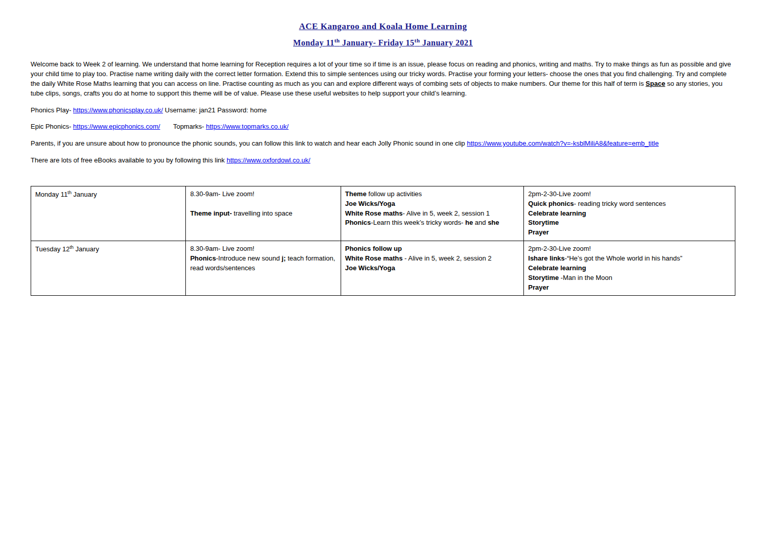ACE Kangaroo and Koala Home Learning
Monday 11th January- Friday 15th January 2021
Welcome back to Week 2 of learning. We understand that home learning for Reception requires a lot of your time so if time is an issue, please focus on reading and phonics, writing and maths. Try to make things as fun as possible and give your child time to play too. Practise name writing daily with the correct letter formation. Extend this to simple sentences using our tricky words. Practise your forming your letters- choose the ones that you find challenging. Try and complete the daily White Rose Maths learning that you can access on line. Practise counting as much as you can and explore different ways of combing sets of objects to make numbers. Our theme for this half of term is Space so any stories, you tube clips, songs, crafts you do at home to support this theme will be of value. Please use these useful websites to help support your child’s learning.
Phonics Play- https://www.phonicsplay.co.uk/ Username: jan21 Password: home
Epic Phonics- https://www.epicphonics.com/ Topmarks- https://www.topmarks.co.uk/
Parents, if you are unsure about how to pronounce the phonic sounds, you can follow this link to watch and hear each Jolly Phonic sound in one clip https://www.youtube.com/watch?v=-ksblMiliA8&feature=emb_title
There are lots of free eBooks available to you by following this link https://www.oxfordowl.co.uk/
| Monday 11 th January | 8.30-9am- Live zoom! Theme input- travelling into space | Theme follow up activities Joe Wicks/Yoga White Rose maths - Alive in 5, week 2, session 1 Phonics -Learn this week’s tricky words- he and she | 2pm-2-30-Live zoom! Quick phonics - reading tricky word sentences Celebrate learning Storytime Prayer |
| Tuesday 12 th January | 8.30-9am- Live zoom! Phonics -Introduce new sound j; teach formation, read words/sentences | Phonics follow up White Rose maths - Alive in 5, week 2, session 2 Joe Wicks/Yoga | 2pm-2-30-Live zoom! Ishare links -“He’s got the Whole world in his hands” Celebrate learning Storytime -Man in the Moon Prayer |